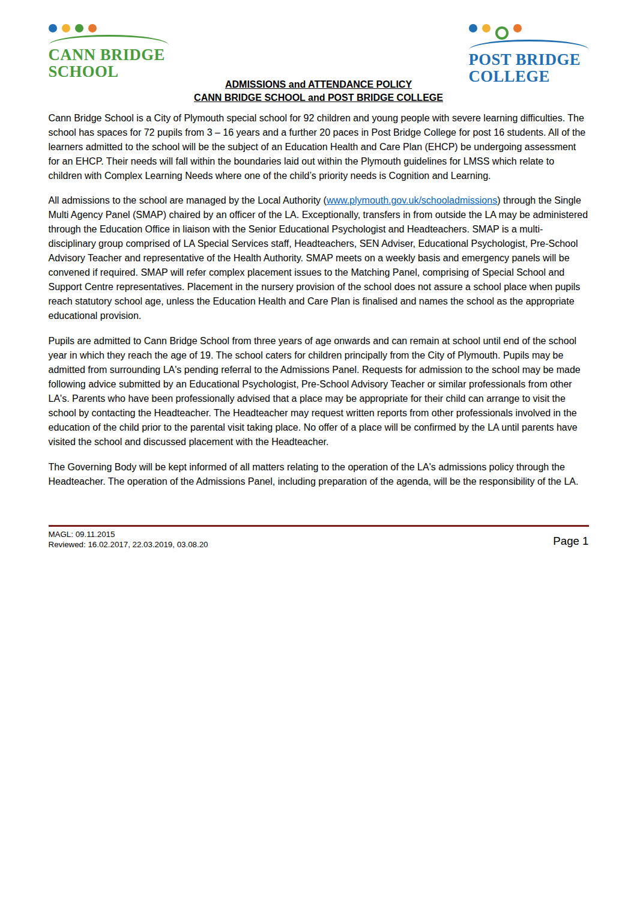CANN BRIDGE
SCHOOL
ADMISSIONS and ATTENDANCE POLICY
CANN BRIDGE SCHOOL and POST BRIDGE COLLEGE
POST BRIDGE
COLLEGE
Cann Bridge School is a City of Plymouth special school for 92 children and young people with severe learning difficulties. The school has spaces for 72 pupils from 3 – 16 years and a further 20 paces in Post Bridge College for post 16 students. All of the learners admitted to the school will be the subject of an Education Health and Care Plan (EHCP) be undergoing assessment for an EHCP. Their needs will fall within the boundaries laid out within the Plymouth guidelines for LMSS which relate to children with Complex Learning Needs where one of the child’s priority needs is Cognition and Learning.
All admissions to the school are managed by the Local Authority (www.plymouth.gov.uk/schooladmissions) through the Single Multi Agency Panel (SMAP) chaired by an officer of the LA. Exceptionally, transfers in from outside the LA may be administered through the Education Office in liaison with the Senior Educational Psychologist and Headteachers. SMAP is a multi-disciplinary group comprised of LA Special Services staff, Headteachers, SEN Adviser, Educational Psychologist, Pre-School Advisory Teacher and representative of the Health Authority. SMAP meets on a weekly basis and emergency panels will be convened if required. SMAP will refer complex placement issues to the Matching Panel, comprising of Special School and Support Centre representatives. Placement in the nursery provision of the school does not assure a school place when pupils reach statutory school age, unless the Education Health and Care Plan is finalised and names the school as the appropriate educational provision.
Pupils are admitted to Cann Bridge School from three years of age onwards and can remain at school until end of the school year in which they reach the age of 19. The school caters for children principally from the City of Plymouth. Pupils may be admitted from surrounding LA's pending referral to the Admissions Panel. Requests for admission to the school may be made following advice submitted by an Educational Psychologist, Pre-School Advisory Teacher or similar professionals from other LA's. Parents who have been professionally advised that a place may be appropriate for their child can arrange to visit the school by contacting the Headteacher. The Headteacher may request written reports from other professionals involved in the education of the child prior to the parental visit taking place. No offer of a place will be confirmed by the LA until parents have visited the school and discussed placement with the Headteacher.
The Governing Body will be kept informed of all matters relating to the operation of the LA's admissions policy through the Headteacher. The operation of the Admissions Panel, including preparation of the agenda, will be the responsibility of the LA.
MAGL: 09.11.2015
Reviewed: 16.02.2017, 22.03.2019, 03.08.20
Page 1